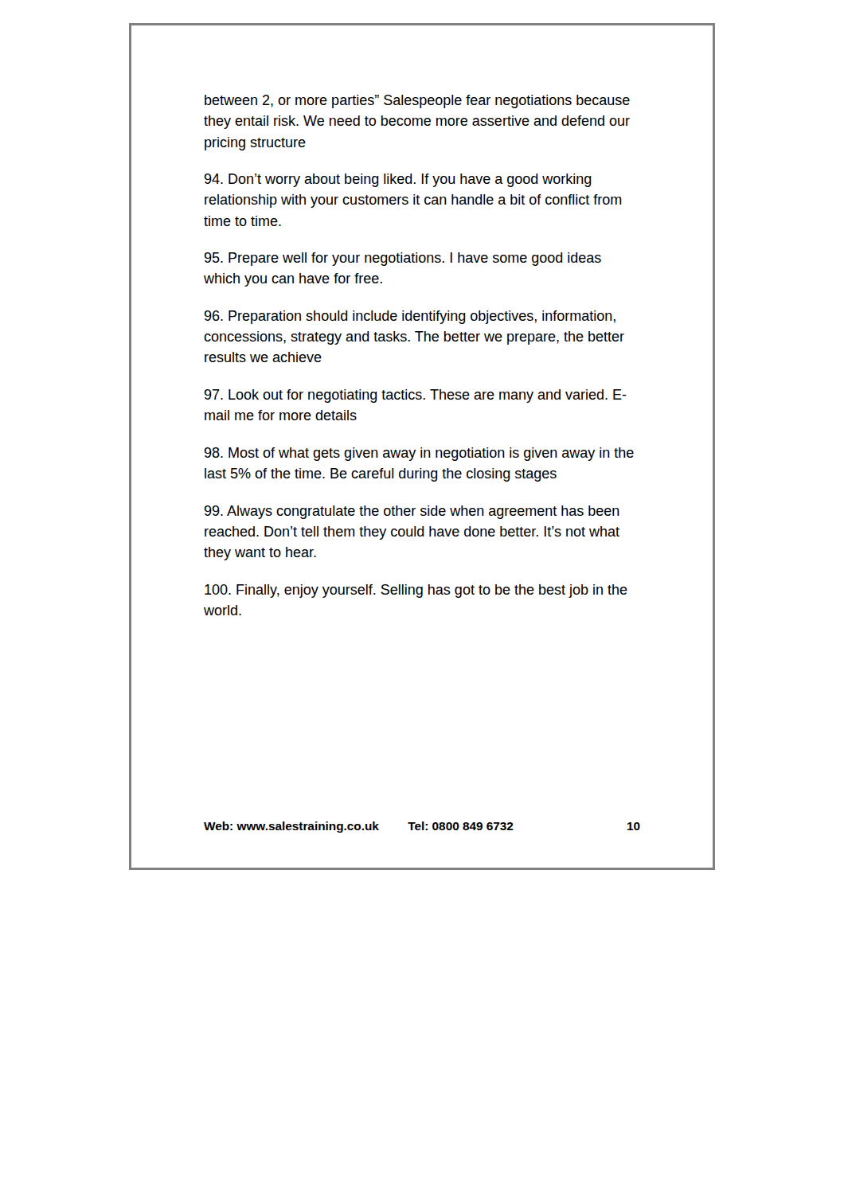between 2, or more parties” Salespeople fear negotiations because they entail risk. We need to become more assertive and defend our pricing structure
94. Don’t worry about being liked. If you have a good working relationship with your customers it can handle a bit of conflict from time to time.
95. Prepare well for your negotiations. I have some good ideas which you can have for free.
96. Preparation should include identifying objectives, information, concessions, strategy and tasks. The better we prepare, the better results we achieve
97. Look out for negotiating tactics. These are many and varied. E-mail me for more details
98. Most of what gets given away in negotiation is given away in the last 5% of the time. Be careful during the closing stages
99. Always congratulate the other side when agreement has been reached. Don’t tell them they could have done better. It’s not what they want to hear.
100. Finally, enjoy yourself. Selling has got to be the best job in the world.
Web: www.salestraining.co.uk Tel: 0800 849 6732 10